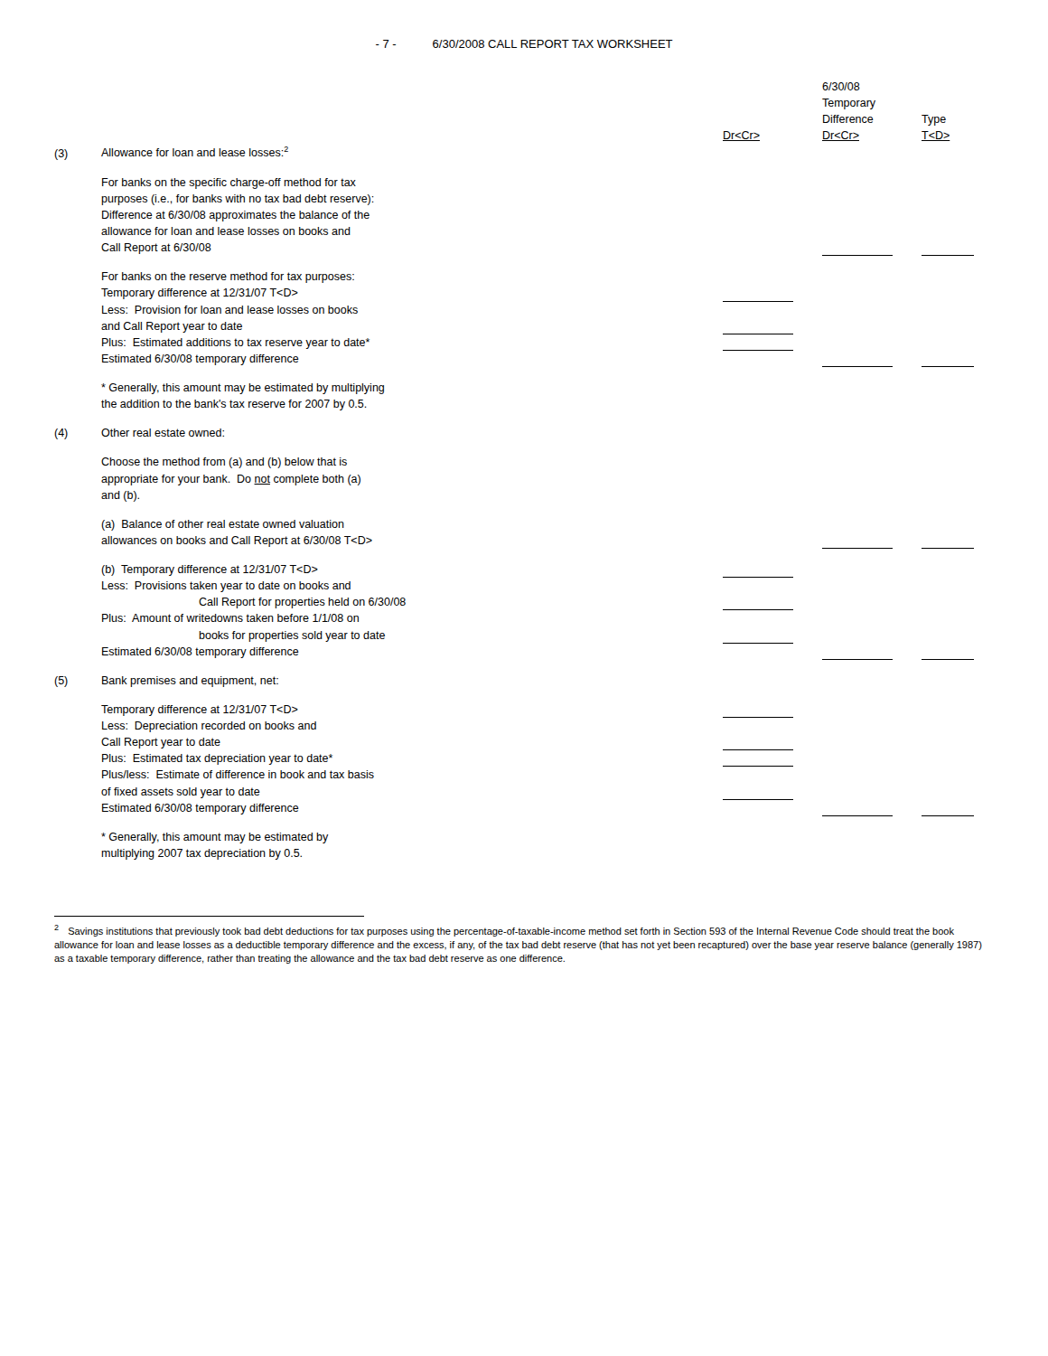- 7 -6/30/2008 CALL REPORT TAX WORKSHEET
| | | | 6/30/08 Temporary Difference | Type |
| | | Dr<Cr> | Dr<Cr> | T<D> |
| (3) | Allowance for loan and lease losses: 2 | | | |
| | For banks on the specific charge-off method for tax | | | |
| | purposes (i.e., for banks with no tax bad debt reserve): | | | |
| | Difference at 6/30/08 approximates the balance of the | | | |
| | allowance for loan and lease losses on books and | | | |
| | Call Report at 6/30/08 | | | |
| | For banks on the reserve method for tax purposes: | | | |
| | Temporary difference at 12/31/07 T<D> | | | |
| | Less: Provision for loan and lease losses on books | | | |
| | and Call Report year to date | | | |
| | Plus: Estimated additions to tax reserve year to date* | | | |
| | Estimated 6/30/08 temporary difference | | | |
| | * Generally, this amount may be estimated by multiplying | | | |
| | the addition to the bank's tax reserve for 2007 by 0.5. | | | |
| (4) | Other real estate owned: | | | |
| | Choose the method from (a) and (b) below that is | | | |
| | appropriate for your bank. Do not complete both (a) | | | |
| | and (b). | | | |
| | (a) Balance of other real estate owned valuation | | | |
| | allowances on books and Call Report at 6/30/08 T<D> | | | |
| | (b) Temporary difference at 12/31/07 T<D> | | | |
| | Less: Provisions taken year to date on books and | | | |
| | Call Report for properties held on 6/30/08 | | | |
| | Plus: Amount of writedowns taken before 1/1/08 on | | | |
| | books for properties sold year to date | | | |
| | Estimated 6/30/08 temporary difference | | | |
| (5) | Bank premises and equipment, net: | | | |
| | Temporary difference at 12/31/07 T<D> | | | |
| | Less: Depreciation recorded on books and | | | |
| | Call Report year to date | | | |
| | Plus: Estimated tax depreciation year to date* | | | |
| | Plus/less: Estimate of difference in book and tax basis | | | |
| | of fixed assets sold year to date | | | |
| | Estimated 6/30/08 temporary difference | | | |
| | * Generally, this amount may be estimated by | | | |
| | multiplying 2007 tax depreciation by 0.5. | | | |
2 Savings institutions that previously took bad debt deductions for tax purposes using the percentage-of-taxable-income method set forth in Section 593 of the Internal Revenue Code should treat the book allowance for loan and lease losses as a deductible temporary difference and the excess, if any, of the tax bad debt reserve (that has not yet been recaptured) over the base year reserve balance (generally 1987) as a taxable temporary difference, rather than treating the allowance and the tax bad debt reserve as one difference.